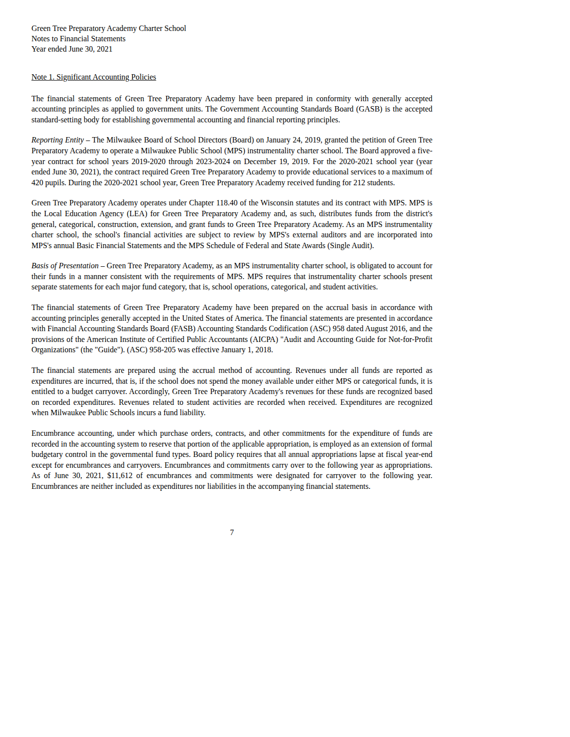Green Tree Preparatory Academy Charter School
Notes to Financial Statements
Year ended June 30, 2021
Note 1. Significant Accounting Policies
The financial statements of Green Tree Preparatory Academy have been prepared in conformity with generally accepted accounting principles as applied to government units. The Government Accounting Standards Board (GASB) is the accepted standard-setting body for establishing governmental accounting and financial reporting principles.
Reporting Entity – The Milwaukee Board of School Directors (Board) on January 24, 2019, granted the petition of Green Tree Preparatory Academy to operate a Milwaukee Public School (MPS) instrumentality charter school. The Board approved a five-year contract for school years 2019-2020 through 2023-2024 on December 19, 2019. For the 2020-2021 school year (year ended June 30, 2021), the contract required Green Tree Preparatory Academy to provide educational services to a maximum of 420 pupils. During the 2020-2021 school year, Green Tree Preparatory Academy received funding for 212 students.
Green Tree Preparatory Academy operates under Chapter 118.40 of the Wisconsin statutes and its contract with MPS. MPS is the Local Education Agency (LEA) for Green Tree Preparatory Academy and, as such, distributes funds from the district's general, categorical, construction, extension, and grant funds to Green Tree Preparatory Academy. As an MPS instrumentality charter school, the school's financial activities are subject to review by MPS's external auditors and are incorporated into MPS's annual Basic Financial Statements and the MPS Schedule of Federal and State Awards (Single Audit).
Basis of Presentation – Green Tree Preparatory Academy, as an MPS instrumentality charter school, is obligated to account for their funds in a manner consistent with the requirements of MPS. MPS requires that instrumentality charter schools present separate statements for each major fund category, that is, school operations, categorical, and student activities.
The financial statements of Green Tree Preparatory Academy have been prepared on the accrual basis in accordance with accounting principles generally accepted in the United States of America. The financial statements are presented in accordance with Financial Accounting Standards Board (FASB) Accounting Standards Codification (ASC) 958 dated August 2016, and the provisions of the American Institute of Certified Public Accountants (AICPA) "Audit and Accounting Guide for Not-for-Profit Organizations" (the "Guide"). (ASC) 958-205 was effective January 1, 2018.
The financial statements are prepared using the accrual method of accounting. Revenues under all funds are reported as expenditures are incurred, that is, if the school does not spend the money available under either MPS or categorical funds, it is entitled to a budget carryover. Accordingly, Green Tree Preparatory Academy's revenues for these funds are recognized based on recorded expenditures. Revenues related to student activities are recorded when received. Expenditures are recognized when Milwaukee Public Schools incurs a fund liability.
Encumbrance accounting, under which purchase orders, contracts, and other commitments for the expenditure of funds are recorded in the accounting system to reserve that portion of the applicable appropriation, is employed as an extension of formal budgetary control in the governmental fund types. Board policy requires that all annual appropriations lapse at fiscal year-end except for encumbrances and carryovers. Encumbrances and commitments carry over to the following year as appropriations. As of June 30, 2021, $11,612 of encumbrances and commitments were designated for carryover to the following year. Encumbrances are neither included as expenditures nor liabilities in the accompanying financial statements.
7